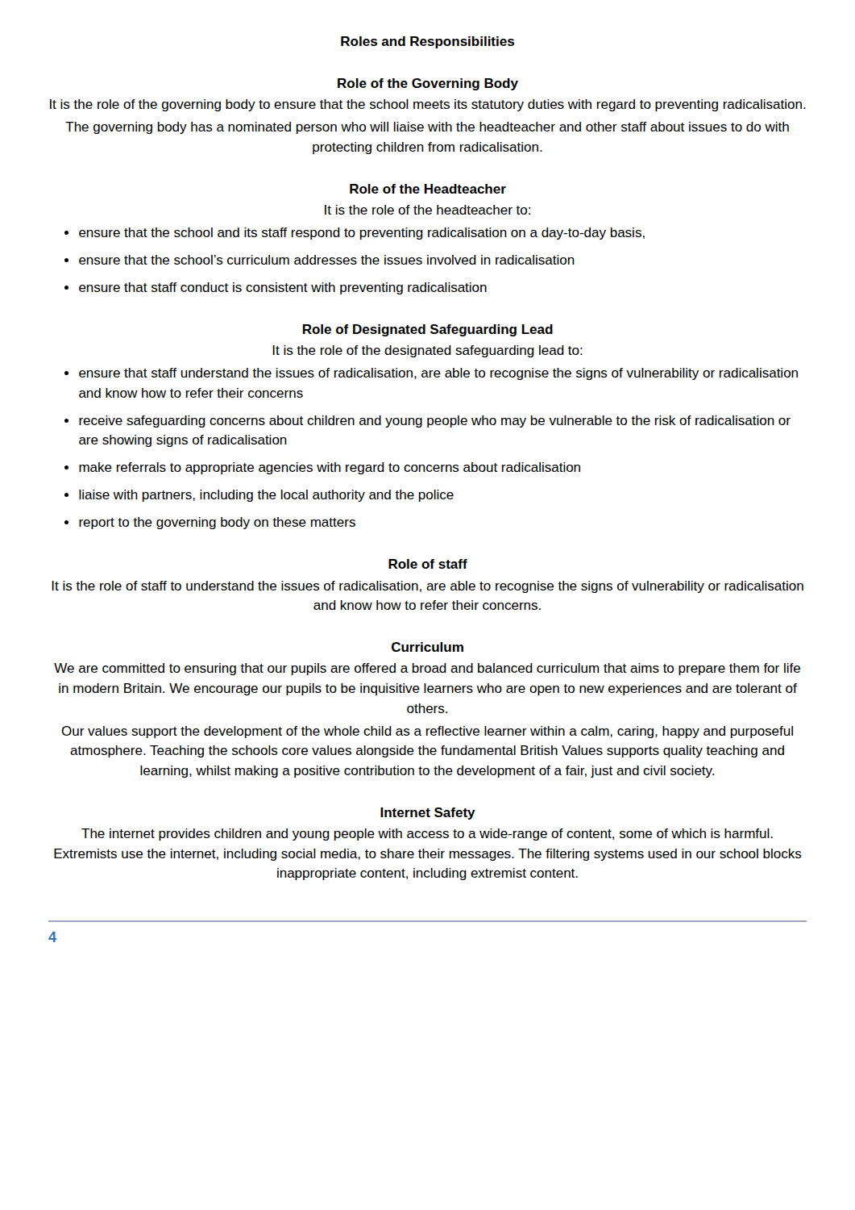Roles and Responsibilities
Role of the Governing Body
It is the role of the governing body to ensure that the school meets its statutory duties with regard to preventing radicalisation.
The governing body has a nominated person who will liaise with the headteacher and other staff about issues to do with protecting children from radicalisation.
Role of the Headteacher
It is the role of the headteacher to:
ensure that the school and its staff respond to preventing radicalisation on a day-to-day basis,
ensure that the school’s curriculum addresses the issues involved in radicalisation
ensure that staff conduct is consistent with preventing radicalisation
Role of Designated Safeguarding Lead
It is the role of the designated safeguarding lead to:
ensure that staff understand the issues of radicalisation, are able to recognise the signs of vulnerability or radicalisation and know how to refer their concerns
receive safeguarding concerns about children and young people who may be vulnerable to the risk of radicalisation or are showing signs of radicalisation
make referrals to appropriate agencies with regard to concerns about radicalisation
liaise with partners, including the local authority and the police
report to the governing body on these matters
Role of staff
It is the role of staff to understand the issues of radicalisation, are able to recognise the signs of vulnerability or radicalisation and know how to refer their concerns.
Curriculum
We are committed to ensuring that our pupils are offered a broad and balanced curriculum that aims to prepare them for life in modern Britain. We encourage our pupils to be inquisitive learners who are open to new experiences and are tolerant of others.
Our values support the development of the whole child as a reflective learner within a calm, caring, happy and purposeful atmosphere. Teaching the schools core values alongside the fundamental British Values supports quality teaching and learning, whilst making a positive contribution to the development of a fair, just and civil society.
Internet Safety
The internet provides children and young people with access to a wide-range of content, some of which is harmful. Extremists use the internet, including social media, to share their messages. The filtering systems used in our school blocks inappropriate content, including extremist content.
4